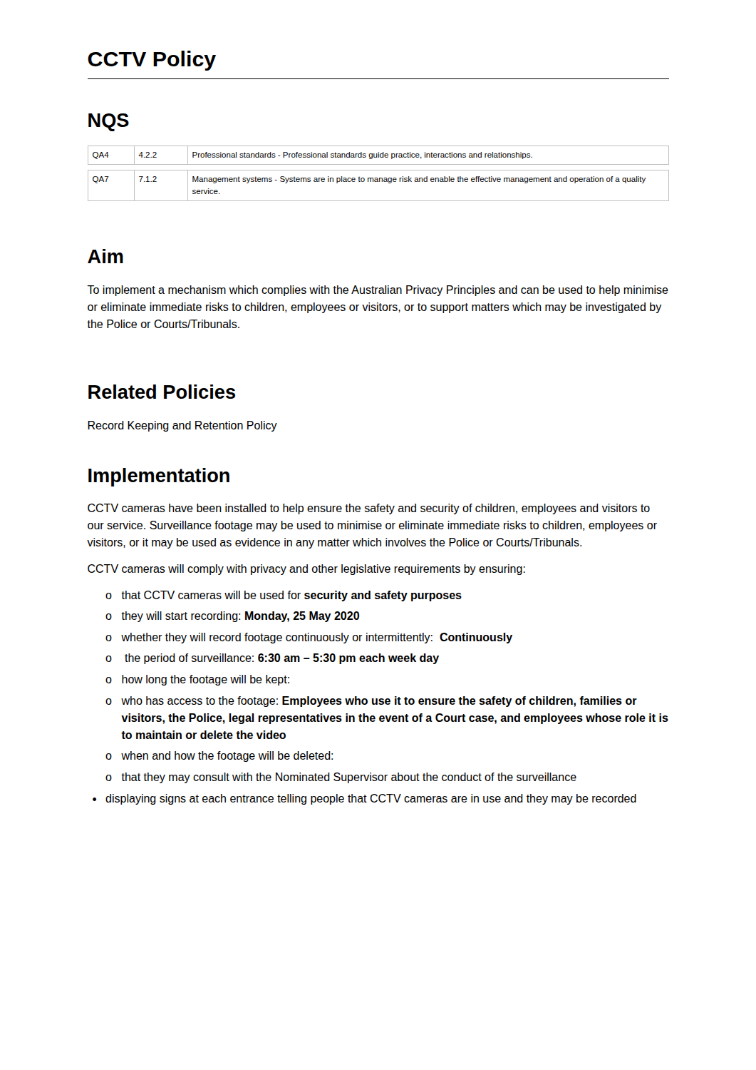CCTV Policy
NQS
| QA4 | 4.2.2 | Professional standards - Professional standards guide practice, interactions and relationships. |
| QA7 | 7.1.2 | Management systems - Systems are in place to manage risk and enable the effective management and operation of a quality service. |
Aim
To implement a mechanism which complies with the Australian Privacy Principles and can be used to help minimise or eliminate immediate risks to children, employees or visitors, or to support matters which may be investigated by the Police or Courts/Tribunals.
Related Policies
Record Keeping and Retention Policy
Implementation
CCTV cameras have been installed to help ensure the safety and security of children, employees and visitors to our service. Surveillance footage may be used to minimise or eliminate immediate risks to children, employees or visitors, or it may be used as evidence in any matter which involves the Police or Courts/Tribunals.
CCTV cameras will comply with privacy and other legislative requirements by ensuring:
that CCTV cameras will be used for security and safety purposes
they will start recording: Monday, 25 May 2020
whether they will record footage continuously or intermittently: Continuously
the period of surveillance: 6:30 am – 5:30 pm each week day
how long the footage will be kept:
who has access to the footage: Employees who use it to ensure the safety of children, families or visitors, the Police, legal representatives in the event of a Court case, and employees whose role it is to maintain or delete the video
when and how the footage will be deleted:
that they may consult with the Nominated Supervisor about the conduct of the surveillance
displaying signs at each entrance telling people that CCTV cameras are in use and they may be recorded